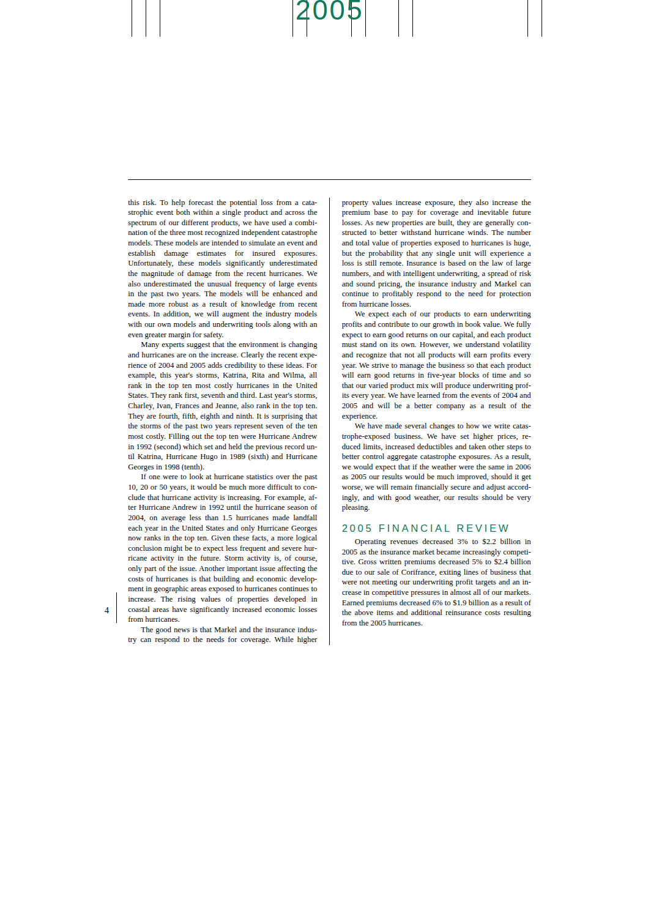2005
this risk. To help forecast the potential loss from a catastrophic event both within a single product and across the spectrum of our different products, we have used a combination of the three most recognized independent catastrophe models. These models are intended to simulate an event and establish damage estimates for insured exposures. Unfortunately, these models significantly underestimated the magnitude of damage from the recent hurricanes. We also underestimated the unusual frequency of large events in the past two years. The models will be enhanced and made more robust as a result of knowledge from recent events. In addition, we will augment the industry models with our own models and underwriting tools along with an even greater margin for safety.
Many experts suggest that the environment is changing and hurricanes are on the increase. Clearly the recent experience of 2004 and 2005 adds credibility to these ideas. For example, this year's storms, Katrina, Rita and Wilma, all rank in the top ten most costly hurricanes in the United States. They rank first, seventh and third. Last year's storms, Charley, Ivan, Frances and Jeanne, also rank in the top ten. They are fourth, fifth, eighth and ninth. It is surprising that the storms of the past two years represent seven of the ten most costly. Filling out the top ten were Hurricane Andrew in 1992 (second) which set and held the previous record until Katrina, Hurricane Hugo in 1989 (sixth) and Hurricane Georges in 1998 (tenth).
If one were to look at hurricane statistics over the past 10, 20 or 50 years, it would be much more difficult to conclude that hurricane activity is increasing. For example, after Hurricane Andrew in 1992 until the hurricane season of 2004, on average less than 1.5 hurricanes made landfall each year in the United States and only Hurricane Georges now ranks in the top ten. Given these facts, a more logical conclusion might be to expect less frequent and severe hurricane activity in the future. Storm activity is, of course, only part of the issue. Another important issue affecting the costs of hurricanes is that building and economic development in geographic areas exposed to hurricanes continues to increase. The rising values of properties developed in coastal areas have significantly increased economic losses from hurricanes.
The good news is that Markel and the insurance industry can respond to the needs for coverage. While higher property values increase exposure, they also increase the premium base to pay for coverage and inevitable future losses. As new properties are built, they are generally constructed to better withstand hurricane winds. The number and total value of properties exposed to hurricanes is huge, but the probability that any single unit will experience a loss is still remote. Insurance is based on the law of large numbers, and with intelligent underwriting, a spread of risk and sound pricing, the insurance industry and Markel can continue to profitably respond to the need for protection from hurricane losses.
We expect each of our products to earn underwriting profits and contribute to our growth in book value. We fully expect to earn good returns on our capital, and each product must stand on its own. However, we understand volatility and recognize that not all products will earn profits every year. We strive to manage the business so that each product will earn good returns in five-year blocks of time and so that our varied product mix will produce underwriting profits every year. We have learned from the events of 2004 and 2005 and will be a better company as a result of the experience.
We have made several changes to how we write catastrophe-exposed business. We have set higher prices, reduced limits, increased deductibles and taken other steps to better control aggregate catastrophe exposures. As a result, we would expect that if the weather were the same in 2006 as 2005 our results would be much improved, should it get worse, we will remain financially secure and adjust accordingly, and with good weather, our results should be very pleasing.
2005 FINANCIAL REVIEW
Operating revenues decreased 3% to $2.2 billion in 2005 as the insurance market became increasingly competitive. Gross written premiums decreased 5% to $2.4 billion due to our sale of Corifrance, exiting lines of business that were not meeting our underwriting profit targets and an increase in competitive pressures in almost all of our markets. Earned premiums decreased 6% to $1.9 billion as a result of the above items and additional reinsurance costs resulting from the 2005 hurricanes.
4